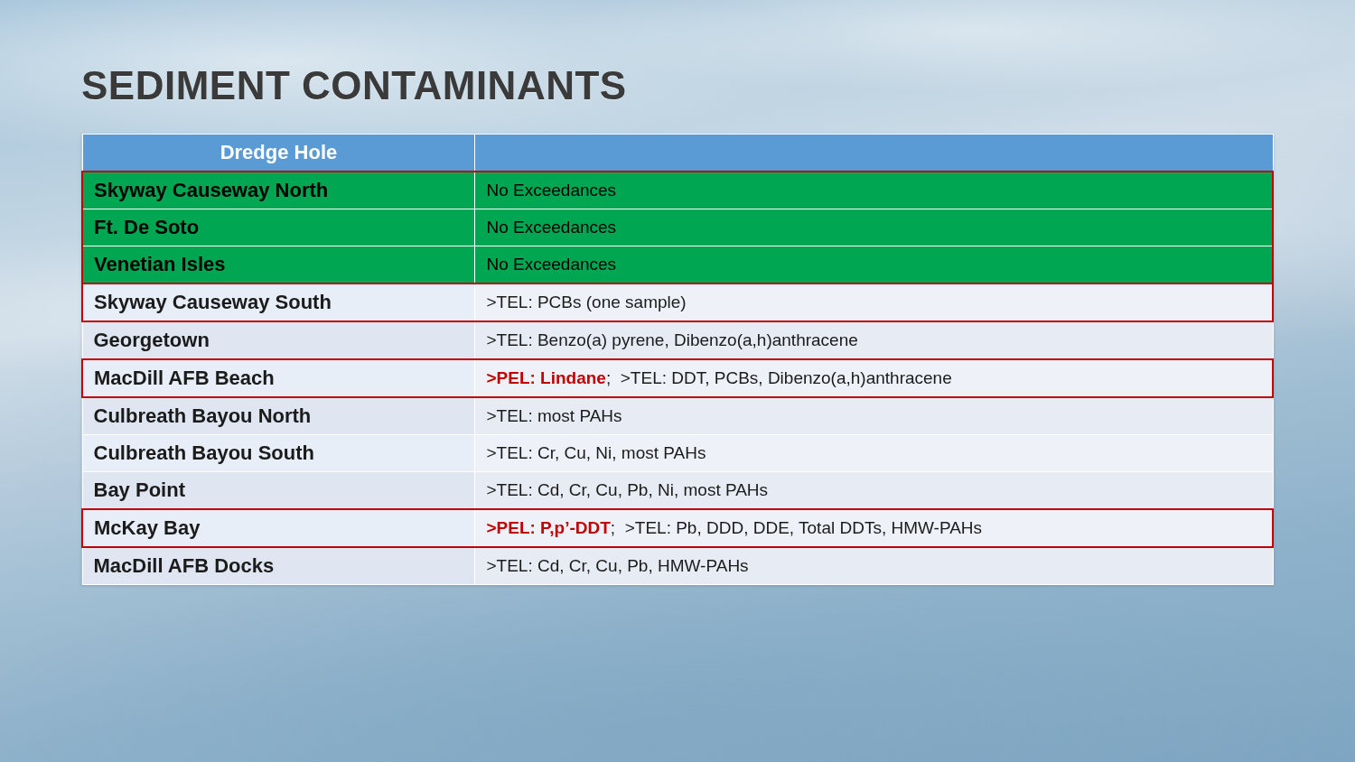SEDIMENT CONTAMINANTS
| Dredge Hole | |
| --- | --- |
| Skyway Causeway North | No Exceedances |
| Ft. De Soto | No Exceedances |
| Venetian Isles | No Exceedances |
| Skyway Causeway South | >TEL: PCBs (one sample) |
| Georgetown | >TEL: Benzo(a) pyrene, Dibenzo(a,h)anthracene |
| MacDill AFB Beach | >PEL: Lindane ; >TEL: DDT, PCBs, Dibenzo(a,h)anthracene |
| Culbreath Bayou North | >TEL: most PAHs |
| Culbreath Bayou South | >TEL: Cr, Cu, Ni, most PAHs |
| Bay Point | >TEL: Cd, Cr, Cu, Pb, Ni, most PAHs |
| McKay Bay | >PEL: P,p’-DDT ; >TEL: Pb, DDD, DDE, Total DDTs, HMW-PAHs |
| MacDill AFB Docks | >TEL: Cd, Cr, Cu, Pb, HMW-PAHs |